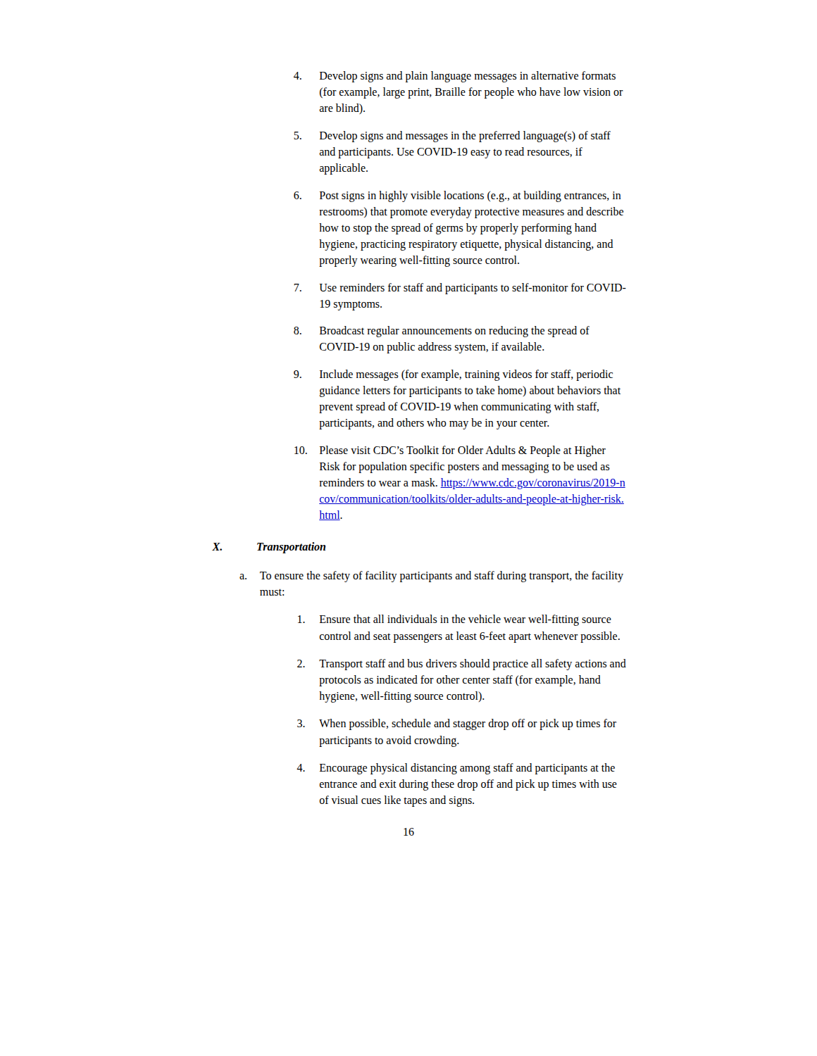4. Develop signs and plain language messages in alternative formats (for example, large print, Braille for people who have low vision or are blind).
5. Develop signs and messages in the preferred language(s) of staff and participants. Use COVID-19 easy to read resources, if applicable.
6. Post signs in highly visible locations (e.g., at building entrances, in restrooms) that promote everyday protective measures and describe how to stop the spread of germs by properly performing hand hygiene, practicing respiratory etiquette, physical distancing, and properly wearing well-fitting source control.
7. Use reminders for staff and participants to self-monitor for COVID-19 symptoms.
8. Broadcast regular announcements on reducing the spread of COVID-19 on public address system, if available.
9. Include messages (for example, training videos for staff, periodic guidance letters for participants to take home) about behaviors that prevent spread of COVID-19 when communicating with staff, participants, and others who may be in your center.
10. Please visit CDC’s Toolkit for Older Adults & People at Higher Risk for population specific posters and messaging to be used as reminders to wear a mask. https://www.cdc.gov/coronavirus/2019-ncov/communication/toolkits/older-adults-and-people-at-higher-risk.html.
X. Transportation
a. To ensure the safety of facility participants and staff during transport, the facility must:
1. Ensure that all individuals in the vehicle wear well-fitting source control and seat passengers at least 6-feet apart whenever possible.
2. Transport staff and bus drivers should practice all safety actions and protocols as indicated for other center staff (for example, hand hygiene, well-fitting source control).
3. When possible, schedule and stagger drop off or pick up times for participants to avoid crowding.
4. Encourage physical distancing among staff and participants at the entrance and exit during these drop off and pick up times with use of visual cues like tapes and signs.
16